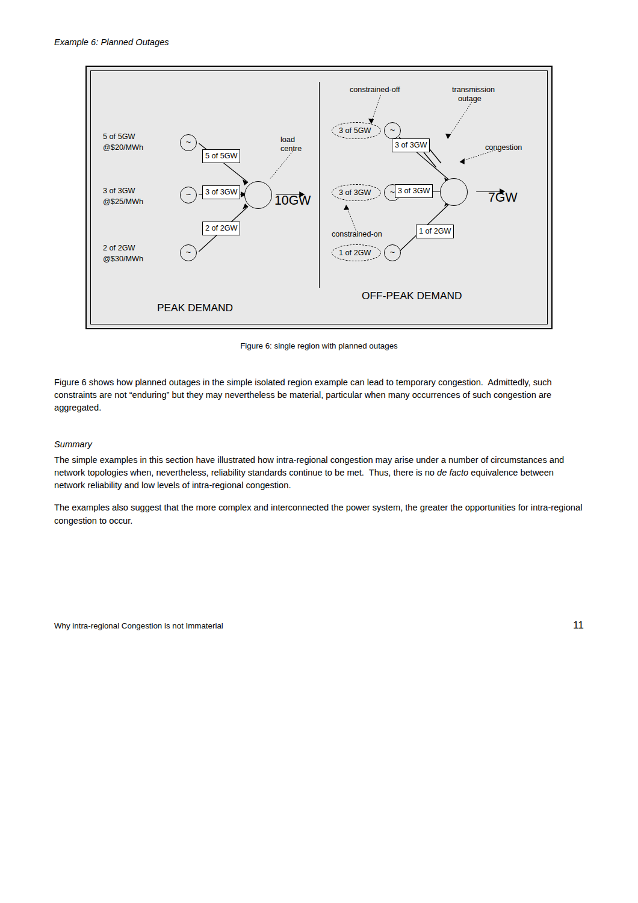Example 6: Planned Outages
5 of 5GW
@$20/MWh
~
5 of 5GW
3 of 3GW
@$25/MWh
~
3 of 3GW
2 of 2GW
@$30/MWh
~
2 of 2GW
load
centre
10GW
PEAK DEMAND
constrained-off
transmission
outage
3 of 5GW
~
3 of 3GW
congestion
3 of 3GW
~
3 of 3GW
constrained-on
1 of 2GW
~
1 of 2GW
7GW
OFF-PEAK DEMAND
Figure 6: single region with planned outages
Figure 6 shows how planned outages in the simple isolated region example can lead to temporary congestion. Admittedly, such constraints are not “enduring” but they may nevertheless be material, particular when many occurrences of such congestion are aggregated.
Summary
The simple examples in this section have illustrated how intra-regional congestion may arise under a number of circumstances and network topologies when, nevertheless, reliability standards continue to be met. Thus, there is no de facto equivalence between network reliability and low levels of intra-regional congestion.
The examples also suggest that the more complex and interconnected the power system, the greater the opportunities for intra-regional congestion to occur.
Why intra-regional Congestion is not Immaterial 11